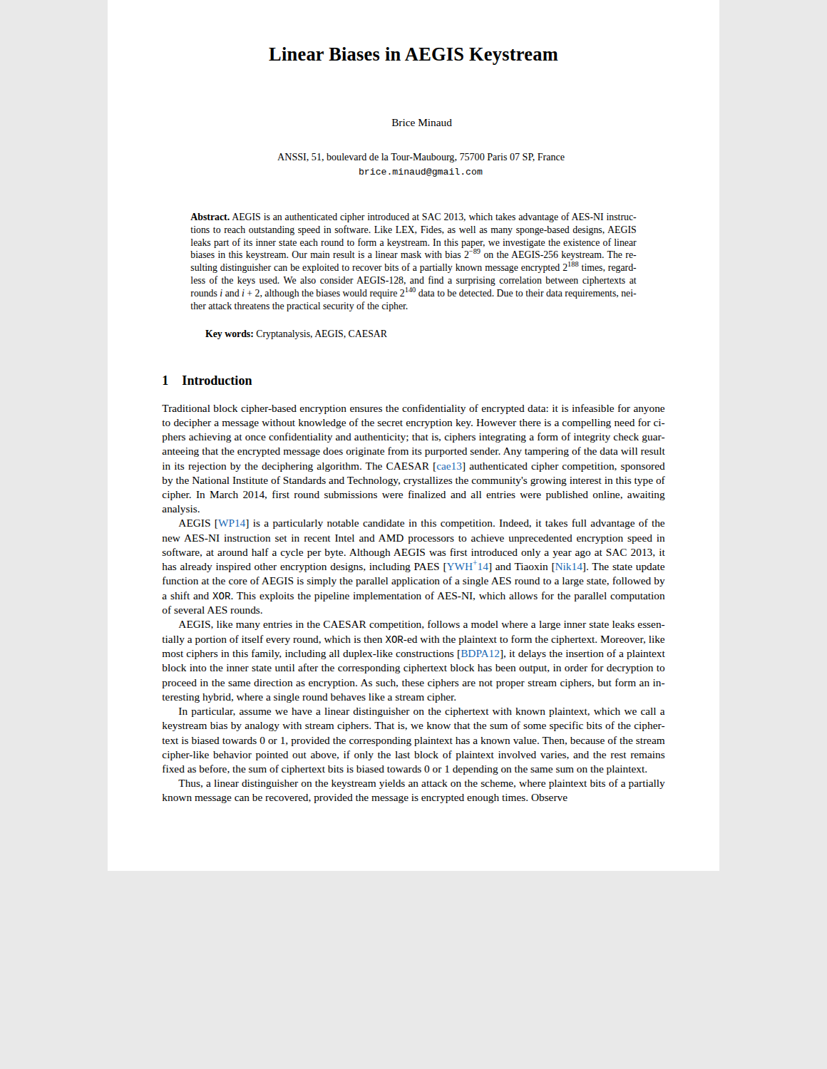Linear Biases in AEGIS Keystream
Brice Minaud
ANSSI, 51, boulevard de la Tour-Maubourg, 75700 Paris 07 SP, France
brice.minaud@gmail.com
Abstract. AEGIS is an authenticated cipher introduced at SAC 2013, which takes advantage of AES-NI instructions to reach outstanding speed in software. Like LEX, Fides, as well as many sponge-based designs, AEGIS leaks part of its inner state each round to form a keystream. In this paper, we investigate the existence of linear biases in this keystream. Our main result is a linear mask with bias 2−89 on the AEGIS-256 keystream. The resulting distinguisher can be exploited to recover bits of a partially known message encrypted 2188 times, regardless of the keys used. We also consider AEGIS-128, and find a surprising correlation between ciphertexts at rounds i and i + 2, although the biases would require 2140 data to be detected. Due to their data requirements, neither attack threatens the practical security of the cipher.
Key words: Cryptanalysis, AEGIS, CAESAR
1 Introduction
Traditional block cipher-based encryption ensures the confidentiality of encrypted data: it is infeasible for anyone to decipher a message without knowledge of the secret encryption key. However there is a compelling need for ciphers achieving at once confidentiality and authenticity; that is, ciphers integrating a form of integrity check guaranteeing that the encrypted message does originate from its purported sender. Any tampering of the data will result in its rejection by the deciphering algorithm. The CAESAR [cae13] authenticated cipher competition, sponsored by the National Institute of Standards and Technology, crystallizes the community's growing interest in this type of cipher. In March 2014, first round submissions were finalized and all entries were published online, awaiting analysis.
AEGIS [WP14] is a particularly notable candidate in this competition. Indeed, it takes full advantage of the new AES-NI instruction set in recent Intel and AMD processors to achieve unprecedented encryption speed in software, at around half a cycle per byte. Although AEGIS was first introduced only a year ago at SAC 2013, it has already inspired other encryption designs, including PAES [YWH+14] and Tiaoxin [Nik14]. The state update function at the core of AEGIS is simply the parallel application of a single AES round to a large state, followed by a shift and XOR. This exploits the pipeline implementation of AES-NI, which allows for the parallel computation of several AES rounds.
AEGIS, like many entries in the CAESAR competition, follows a model where a large inner state leaks essentially a portion of itself every round, which is then XOR-ed with the plaintext to form the ciphertext. Moreover, like most ciphers in this family, including all duplex-like constructions [BDPA12], it delays the insertion of a plaintext block into the inner state until after the corresponding ciphertext block has been output, in order for decryption to proceed in the same direction as encryption. As such, these ciphers are not proper stream ciphers, but form an interesting hybrid, where a single round behaves like a stream cipher.
In particular, assume we have a linear distinguisher on the ciphertext with known plaintext, which we call a keystream bias by analogy with stream ciphers. That is, we know that the sum of some specific bits of the ciphertext is biased towards 0 or 1, provided the corresponding plaintext has a known value. Then, because of the stream cipher-like behavior pointed out above, if only the last block of plaintext involved varies, and the rest remains fixed as before, the sum of ciphertext bits is biased towards 0 or 1 depending on the same sum on the plaintext.
Thus, a linear distinguisher on the keystream yields an attack on the scheme, where plaintext bits of a partially known message can be recovered, provided the message is encrypted enough times. Observe